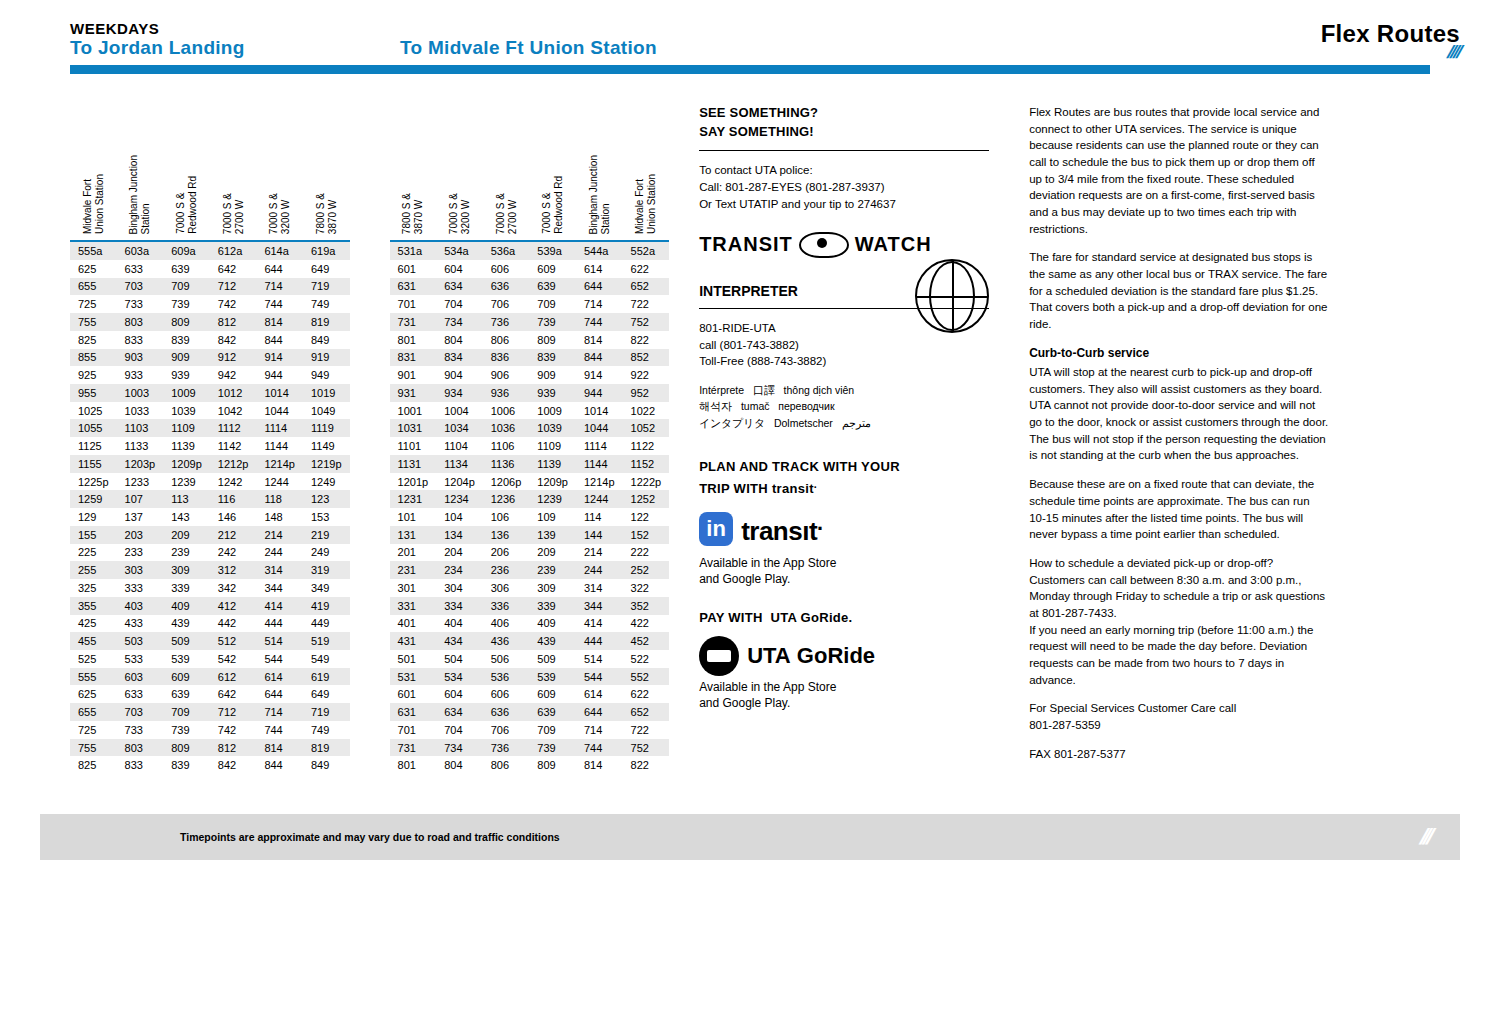Flex Routes
////
WEEKDAYS
To Jordan Landing
To Midvale Ft Union Station
| Midvale Fort Union Station | Bingham Junction Station | 7000 S & Redwood Rd | 7000 S & 2700 W | 7000 S & 3200 W | 7800 S & 3870 W |
| --- | --- | --- | --- | --- | --- |
| 555a | 603a | 609a | 612a | 614a | 619a |
| 625 | 633 | 639 | 642 | 644 | 649 |
| 655 | 703 | 709 | 712 | 714 | 719 |
| 725 | 733 | 739 | 742 | 744 | 749 |
| 755 | 803 | 809 | 812 | 814 | 819 |
| 825 | 833 | 839 | 842 | 844 | 849 |
| 855 | 903 | 909 | 912 | 914 | 919 |
| 925 | 933 | 939 | 942 | 944 | 949 |
| 955 | 1003 | 1009 | 1012 | 1014 | 1019 |
| 1025 | 1033 | 1039 | 1042 | 1044 | 1049 |
| 1055 | 1103 | 1109 | 1112 | 1114 | 1119 |
| 1125 | 1133 | 1139 | 1142 | 1144 | 1149 |
| 1155 | 1203p | 1209p | 1212p | 1214p | 1219p |
| 1225p | 1233 | 1239 | 1242 | 1244 | 1249 |
| 1259 | 107 | 113 | 116 | 118 | 123 |
| 129 | 137 | 143 | 146 | 148 | 153 |
| 155 | 203 | 209 | 212 | 214 | 219 |
| 225 | 233 | 239 | 242 | 244 | 249 |
| 255 | 303 | 309 | 312 | 314 | 319 |
| 325 | 333 | 339 | 342 | 344 | 349 |
| 355 | 403 | 409 | 412 | 414 | 419 |
| 425 | 433 | 439 | 442 | 444 | 449 |
| 455 | 503 | 509 | 512 | 514 | 519 |
| 525 | 533 | 539 | 542 | 544 | 549 |
| 555 | 603 | 609 | 612 | 614 | 619 |
| 625 | 633 | 639 | 642 | 644 | 649 |
| 655 | 703 | 709 | 712 | 714 | 719 |
| 725 | 733 | 739 | 742 | 744 | 749 |
| 755 | 803 | 809 | 812 | 814 | 819 |
| 825 | 833 | 839 | 842 | 844 | 849 |
| 7800 S & 3870 W | 7000 S & 3200 W | 7000 S & 2700 W | 7000 S & Redwood Rd | Bingham Junction Station | Midvale Fort Union Station |
| --- | --- | --- | --- | --- | --- |
| 531a | 534a | 536a | 539a | 544a | 552a |
| 601 | 604 | 606 | 609 | 614 | 622 |
| 631 | 634 | 636 | 639 | 644 | 652 |
| 701 | 704 | 706 | 709 | 714 | 722 |
| 731 | 734 | 736 | 739 | 744 | 752 |
| 801 | 804 | 806 | 809 | 814 | 822 |
| 831 | 834 | 836 | 839 | 844 | 852 |
| 901 | 904 | 906 | 909 | 914 | 922 |
| 931 | 934 | 936 | 939 | 944 | 952 |
| 1001 | 1004 | 1006 | 1009 | 1014 | 1022 |
| 1031 | 1034 | 1036 | 1039 | 1044 | 1052 |
| 1101 | 1104 | 1106 | 1109 | 1114 | 1122 |
| 1131 | 1134 | 1136 | 1139 | 1144 | 1152 |
| 1201p | 1204p | 1206p | 1209p | 1214p | 1222p |
| 1231 | 1234 | 1236 | 1239 | 1244 | 1252 |
| 101 | 104 | 106 | 109 | 114 | 122 |
| 131 | 134 | 136 | 139 | 144 | 152 |
| 201 | 204 | 206 | 209 | 214 | 222 |
| 231 | 234 | 236 | 239 | 244 | 252 |
| 301 | 304 | 306 | 309 | 314 | 322 |
| 331 | 334 | 336 | 339 | 344 | 352 |
| 401 | 404 | 406 | 409 | 414 | 422 |
| 431 | 434 | 436 | 439 | 444 | 452 |
| 501 | 504 | 506 | 509 | 514 | 522 |
| 531 | 534 | 536 | 539 | 544 | 552 |
| 601 | 604 | 606 | 609 | 614 | 622 |
| 631 | 634 | 636 | 639 | 644 | 652 |
| 701 | 704 | 706 | 709 | 714 | 722 |
| 731 | 734 | 736 | 739 | 744 | 752 |
| 801 | 804 | 806 | 809 | 814 | 822 |
SEE SOMETHING?
SAY SOMETHING!
To contact UTA police:
Call: 801-287-EYES (801-287-3937)
Or Text UTATIP and your tip to 274637
TRANSIT WATCH
INTERPRETER
801-RIDE-UTA
call (801-743-3882)
Toll-Free (888-743-3882)
Intérprete 口譯 thông dịch viên
해석자 tumač переводчик
インタプリタ Dolmetscher مترجم
PLAN AND TRACK WITH YOUR
TRIP WITH transit.
in
transıt.
Available in the App Store
and Google Play.
PAY WITH UTA GoRide.
UTA Go Ride
Available in the App Store
and Google Play.
Flex Routes are bus routes that provide local service and connect to other UTA services. The service is unique because residents can use the planned route or they can call to schedule the bus to pick them up or drop them off up to 3/4 mile from the fixed route. These scheduled deviation requests are on a first-come, first-served basis and a bus may deviate up to two times each trip with restrictions.
The fare for standard service at designated bus stops is the same as any other local bus or TRAX service. The fare for a scheduled deviation is the standard fare plus $1.25. That covers both a pick-up and a drop-off deviation for one ride.
Curb-to-Curb service
UTA will stop at the nearest curb to pick-up and drop-off customers. They also will assist customers as they board. UTA cannot not provide door-to-door service and will not go to the door, knock or assist customers through the door. The bus will not stop if the person requesting the deviation is not standing at the curb when the bus approaches.
Because these are on a fixed route that can deviate, the schedule time points are approximate. The bus can run 10-15 minutes after the listed time points. The bus will never bypass a time point earlier than scheduled.
How to schedule a deviated pick-up or drop-off? Customers can call between 8:30 a.m. and 3:00 p.m., Monday through Friday to schedule a trip or ask questions at 801-287-7433.
If you need an early morning trip (before 11:00 a.m.) the request will need to be made the day before. Deviation requests can be made from two hours to 7 days in advance.
For Special Services Customer Care call
801-287-5359
FAX 801-287-5377
Timepoints are approximate and may vary due to road and traffic conditions ///